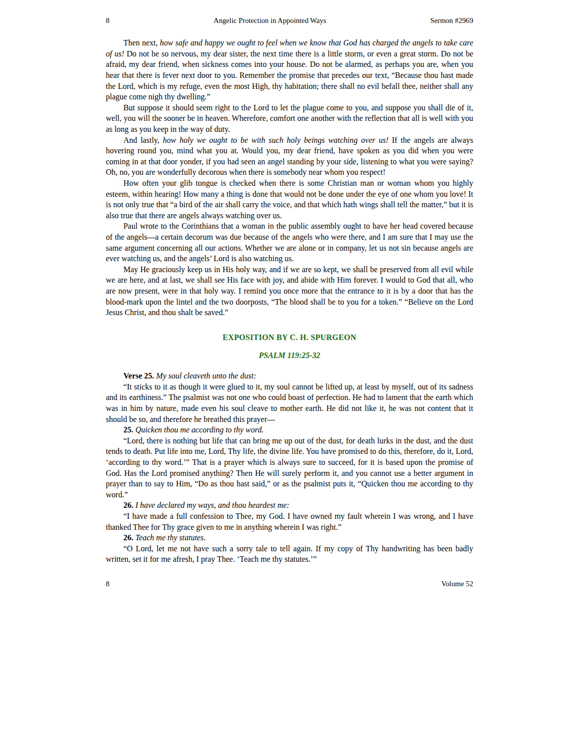8 Angelic Protection in Appointed Ways Sermon #2969
Then next, how safe and happy we ought to feel when we know that God has charged the angels to take care of us! Do not be so nervous, my dear sister, the next time there is a little storm, or even a great storm. Do not be afraid, my dear friend, when sickness comes into your house. Do not be alarmed, as perhaps you are, when you hear that there is fever next door to you. Remember the promise that precedes our text, “Because thou hast made the Lord, which is my refuge, even the most High, thy habitation; there shall no evil befall thee, neither shall any plague come nigh thy dwelling.”
But suppose it should seem right to the Lord to let the plague come to you, and suppose you shall die of it, well, you will the sooner be in heaven. Wherefore, comfort one another with the reflection that all is well with you as long as you keep in the way of duty.
And lastly, how holy we ought to be with such holy beings watching over us! If the angels are always hovering round you, mind what you at. Would you, my dear friend, have spoken as you did when you were coming in at that door yonder, if you had seen an angel standing by your side, listening to what you were saying? Oh, no, you are wonderfully decorous when there is somebody near whom you respect!
How often your glib tongue is checked when there is some Christian man or woman whom you highly esteem, within hearing! How many a thing is done that would not be done under the eye of one whom you love! It is not only true that “a bird of the air shall carry the voice, and that which hath wings shall tell the matter,” but it is also true that there are angels always watching over us.
Paul wrote to the Corinthians that a woman in the public assembly ought to have her head covered because of the angels—a certain decorum was due because of the angels who were there, and I am sure that I may use the same argument concerning all our actions. Whether we are alone or in company, let us not sin because angels are ever watching us, and the angels’ Lord is also watching us.
May He graciously keep us in His holy way, and if we are so kept, we shall be preserved from all evil while we are here, and at last, we shall see His face with joy, and abide with Him forever. I would to God that all, who are now present, were in that holy way. I remind you once more that the entrance to it is by a door that has the blood-mark upon the lintel and the two doorposts, “The blood shall be to you for a token.” “Believe on the Lord Jesus Christ, and thou shalt be saved.”
EXPOSITION BY C. H. SPURGEON
PSALM 119:25-32
Verse 25. My soul cleaveth unto the dust:
“It sticks to it as though it were glued to it, my soul cannot be lifted up, at least by myself, out of its sadness and its earthiness.” The psalmist was not one who could boast of perfection. He had to lament that the earth which was in him by nature, made even his soul cleave to mother earth. He did not like it, he was not content that it should be so, and therefore he breathed this prayer—
25. Quicken thou me according to thy word.
“Lord, there is nothing but life that can bring me up out of the dust, for death lurks in the dust, and the dust tends to death. Put life into me, Lord, Thy life, the divine life. You have promised to do this, therefore, do it, Lord, ‘according to thy word.’” That is a prayer which is always sure to succeed, for it is based upon the promise of God. Has the Lord promised anything? Then He will surely perform it, and you cannot use a better argument in prayer than to say to Him, “Do as thou hast said,” or as the psalmist puts it, “Quicken thou me according to thy word.”
26. I have declared my ways, and thou heardest me:
“I have made a full confession to Thee, my God. I have owned my fault wherein I was wrong, and I have thanked Thee for Thy grace given to me in anything wherein I was right.”
26. Teach me thy statutes.
“O Lord, let me not have such a sorry tale to tell again. If my copy of Thy handwriting has been badly written, set it for me afresh, I pray Thee. ‘Teach me thy statutes.’”
8 Volume 52